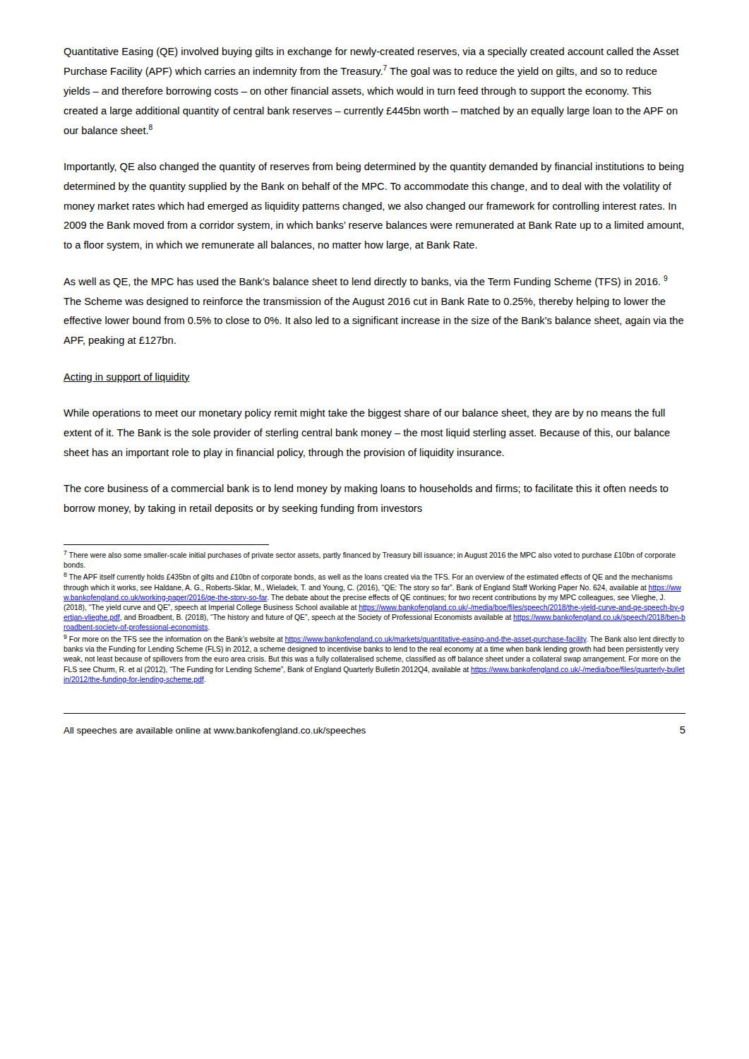Quantitative Easing (QE) involved buying gilts in exchange for newly-created reserves, via a specially created account called the Asset Purchase Facility (APF) which carries an indemnity from the Treasury.7 The goal was to reduce the yield on gilts, and so to reduce yields – and therefore borrowing costs – on other financial assets, which would in turn feed through to support the economy. This created a large additional quantity of central bank reserves – currently £445bn worth – matched by an equally large loan to the APF on our balance sheet.8
Importantly, QE also changed the quantity of reserves from being determined by the quantity demanded by financial institutions to being determined by the quantity supplied by the Bank on behalf of the MPC. To accommodate this change, and to deal with the volatility of money market rates which had emerged as liquidity patterns changed, we also changed our framework for controlling interest rates. In 2009 the Bank moved from a corridor system, in which banks’ reserve balances were remunerated at Bank Rate up to a limited amount, to a floor system, in which we remunerate all balances, no matter how large, at Bank Rate.
As well as QE, the MPC has used the Bank’s balance sheet to lend directly to banks, via the Term Funding Scheme (TFS) in 2016. 9 The Scheme was designed to reinforce the transmission of the August 2016 cut in Bank Rate to 0.25%, thereby helping to lower the effective lower bound from 0.5% to close to 0%. It also led to a significant increase in the size of the Bank’s balance sheet, again via the APF, peaking at £127bn.
Acting in support of liquidity
While operations to meet our monetary policy remit might take the biggest share of our balance sheet, they are by no means the full extent of it. The Bank is the sole provider of sterling central bank money – the most liquid sterling asset. Because of this, our balance sheet has an important role to play in financial policy, through the provision of liquidity insurance.
The core business of a commercial bank is to lend money by making loans to households and firms; to facilitate this it often needs to borrow money, by taking in retail deposits or by seeking funding from investors
7 There were also some smaller-scale initial purchases of private sector assets, partly financed by Treasury bill issuance; in August 2016 the MPC also voted to purchase £10bn of corporate bonds.
8 The APF itself currently holds £435bn of gilts and £10bn of corporate bonds, as well as the loans created via the TFS. For an overview of the estimated effects of QE and the mechanisms through which it works, see Haldane, A. G., Roberts-Sklar, M., Wieladek, T. and Young, C. (2016), “QE: The story so far”. Bank of England Staff Working Paper No. 624, available at https://www.bankofengland.co.uk/working-paper/2016/qe-the-story-so-far. The debate about the precise effects of QE continues; for two recent contributions by my MPC colleagues, see Vlieghe, J. (2018), “The yield curve and QE”, speech at Imperial College Business School available at https://www.bankofengland.co.uk/-/media/boe/files/speech/2018/the-yield-curve-and-qe-speech-by-gertjan-vlieghe.pdf, and Broadbent, B. (2018), “The history and future of QE”, speech at the Society of Professional Economists available at https://www.bankofengland.co.uk/speech/2018/ben-broadbent-society-of-professional-economists.
9 For more on the TFS see the information on the Bank’s website at https://www.bankofengland.co.uk/markets/quantitative-easing-and-the-asset-purchase-facility. The Bank also lent directly to banks via the Funding for Lending Scheme (FLS) in 2012, a scheme designed to incentivise banks to lend to the real economy at a time when bank lending growth had been persistently very weak, not least because of spillovers from the euro area crisis. But this was a fully collateralised scheme, classified as off balance sheet under a collateral swap arrangement. For more on the FLS see Churm, R. et al (2012), “The Funding for Lending Scheme”, Bank of England Quarterly Bulletin 2012Q4, available at https://www.bankofengland.co.uk/-/media/boe/files/quarterly-bulletin/2012/the-funding-for-lending-scheme.pdf.
All speeches are available online at www.bankofengland.co.uk/speeches 5